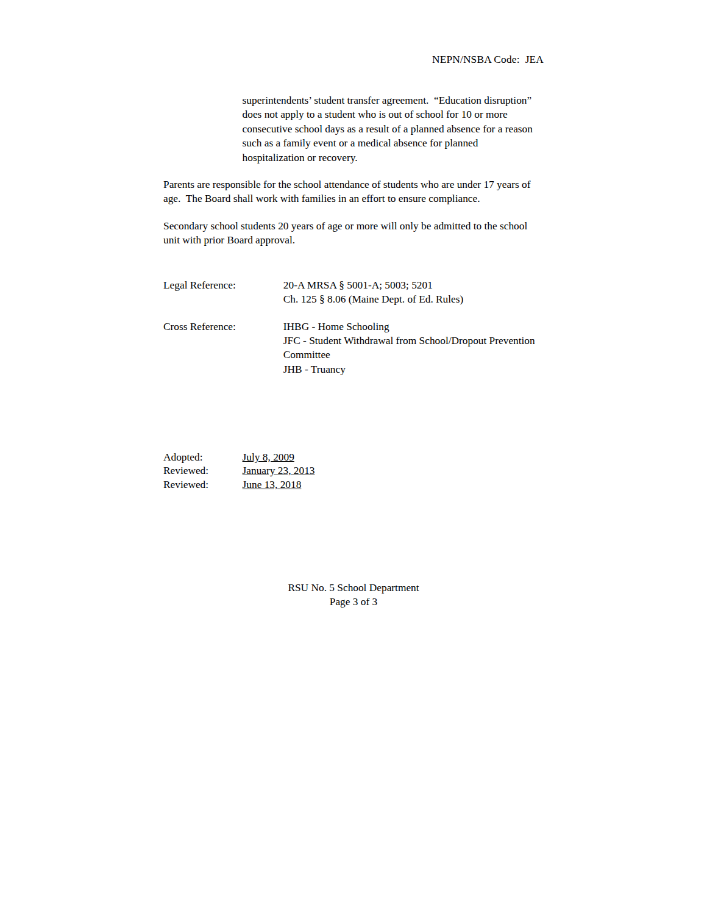NEPN/NSBA Code: JEA
superintendents’ student transfer agreement. “Education disruption” does not apply to a student who is out of school for 10 or more consecutive school days as a result of a planned absence for a reason such as a family event or a medical absence for planned hospitalization or recovery.
Parents are responsible for the school attendance of students who are under 17 years of age. The Board shall work with families in an effort to ensure compliance.
Secondary school students 20 years of age or more will only be admitted to the school unit with prior Board approval.
| Legal Reference: | 20-A MRSA § 5001-A; 5003; 5201 Ch. 125 § 8.06 (Maine Dept. of Ed. Rules) |
| Cross Reference: | IHBG - Home Schooling JFC - Student Withdrawal from School/Dropout Prevention Committee JHB - Truancy |
| Adopted: | July 8, 2009 |
| Reviewed: | January 23, 2013 |
| Reviewed: | June 13, 2018 |
RSU No. 5 School Department
Page 3 of 3